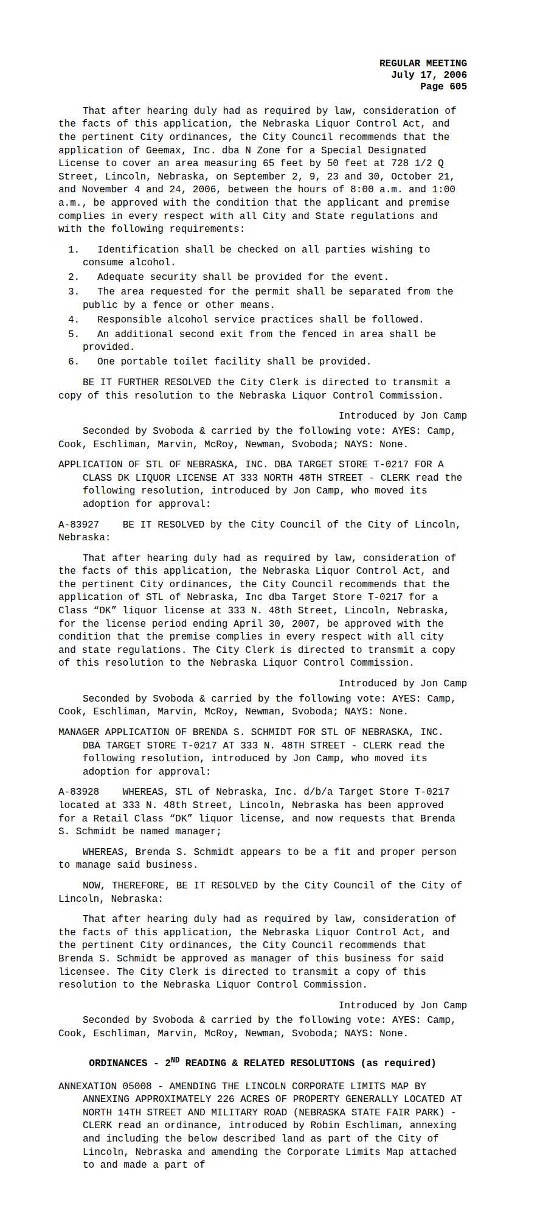REGULAR MEETING
July 17, 2006
Page 605
That after hearing duly had as required by law, consideration of the facts of this application, the Nebraska Liquor Control Act, and the pertinent City ordinances, the City Council recommends that the application of Geemax, Inc. dba N Zone for a Special Designated License to cover an area measuring 65 feet by 50 feet at 728 1/2 Q Street, Lincoln, Nebraska, on September 2, 9, 23 and 30, October 21, and November 4 and 24, 2006, between the hours of 8:00 a.m. and 1:00 a.m., be approved with the condition that the applicant and premise complies in every respect with all City and State regulations and with the following requirements:
1. Identification shall be checked on all parties wishing to consume alcohol.
2. Adequate security shall be provided for the event.
3. The area requested for the permit shall be separated from the public by a fence or other means.
4. Responsible alcohol service practices shall be followed.
5. An additional second exit from the fenced in area shall be provided.
6. One portable toilet facility shall be provided.
BE IT FURTHER RESOLVED the City Clerk is directed to transmit a copy of this resolution to the Nebraska Liquor Control Commission.
Introduced by Jon Camp
Seconded by Svoboda & carried by the following vote: AYES: Camp, Cook, Eschliman, Marvin, McRoy, Newman, Svoboda; NAYS: None.
APPLICATION OF STL OF NEBRASKA, INC. DBA TARGET STORE T-0217 FOR A CLASS DK LIQUOR LICENSE AT 333 NORTH 48TH STREET - CLERK read the following resolution, introduced by Jon Camp, who moved its adoption for approval:
A-83927 BE IT RESOLVED by the City Council of the City of Lincoln, Nebraska:
That after hearing duly had as required by law, consideration of the facts of this application, the Nebraska Liquor Control Act, and the pertinent City ordinances, the City Council recommends that the application of STL of Nebraska, Inc dba Target Store T-0217 for a Class “DK” liquor license at 333 N. 48th Street, Lincoln, Nebraska, for the license period ending April 30, 2007, be approved with the condition that the premise complies in every respect with all city and state regulations. The City Clerk is directed to transmit a copy of this resolution to the Nebraska Liquor Control Commission.
Introduced by Jon Camp
Seconded by Svoboda & carried by the following vote: AYES: Camp, Cook, Eschliman, Marvin, McRoy, Newman, Svoboda; NAYS: None.
MANAGER APPLICATION OF BRENDA S. SCHMIDT FOR STL OF NEBRASKA, INC. DBA TARGET STORE T-0217 AT 333 N. 48TH STREET - CLERK read the following resolution, introduced by Jon Camp, who moved its adoption for approval:
A-83928 WHEREAS, STL of Nebraska, Inc. d/b/a Target Store T-0217 located at 333 N. 48th Street, Lincoln, Nebraska has been approved for a Retail Class “DK” liquor license, and now requests that Brenda S. Schmidt be named manager;
WHEREAS, Brenda S. Schmidt appears to be a fit and proper person to manage said business.
NOW, THEREFORE, BE IT RESOLVED by the City Council of the City of Lincoln, Nebraska:
That after hearing duly had as required by law, consideration of the facts of this application, the Nebraska Liquor Control Act, and the pertinent City ordinances, the City Council recommends that Brenda S. Schmidt be approved as manager of this business for said licensee. The City Clerk is directed to transmit a copy of this resolution to the Nebraska Liquor Control Commission.
Introduced by Jon Camp
Seconded by Svoboda & carried by the following vote: AYES: Camp, Cook, Eschliman, Marvin, McRoy, Newman, Svoboda; NAYS: None.
ORDINANCES - 2ND READING & RELATED RESOLUTIONS (as required)
ANNEXATION 05008 - AMENDING THE LINCOLN CORPORATE LIMITS MAP BY ANNEXING APPROXIMATELY 226 ACRES OF PROPERTY GENERALLY LOCATED AT NORTH 14TH STREET AND MILITARY ROAD (NEBRASKA STATE FAIR PARK) - CLERK read an ordinance, introduced by Robin Eschliman, annexing and including the below described land as part of the City of Lincoln, Nebraska and amending the Corporate Limits Map attached to and made a part of